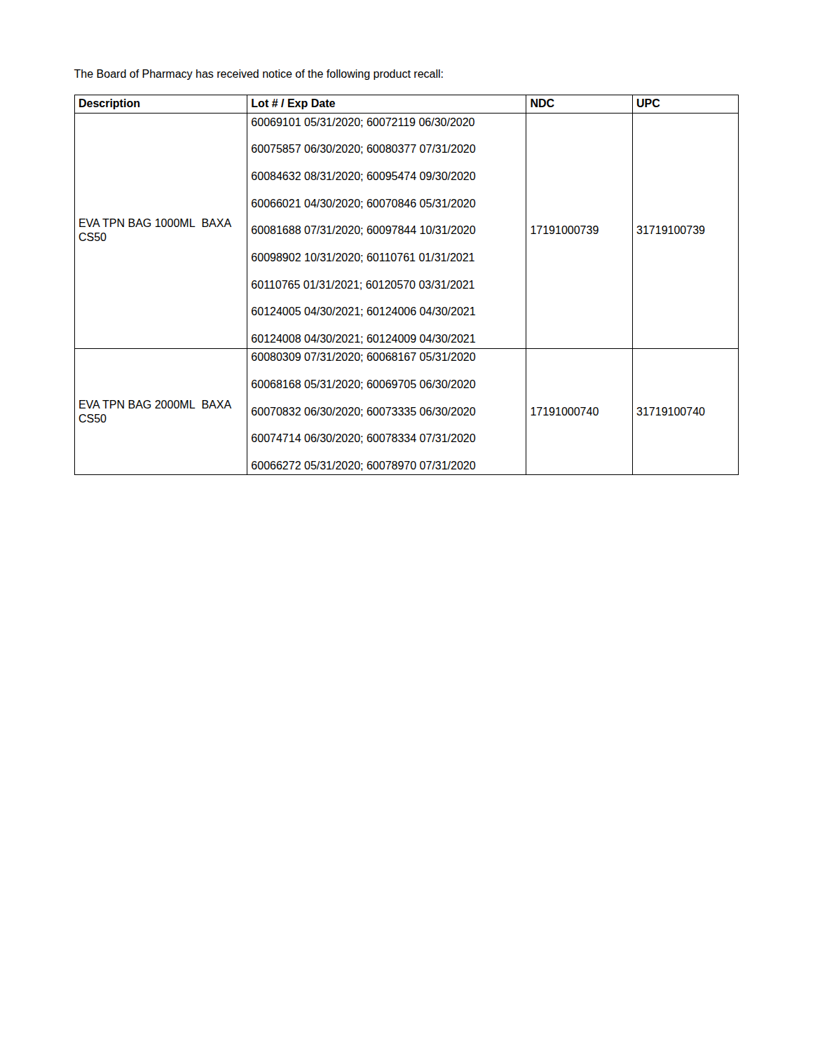The Board of Pharmacy has received notice of the following product recall:
| Description | Lot # / Exp Date | NDC | UPC |
| --- | --- | --- | --- |
| EVA TPN BAG 1000ML BAXA CS50 | 60069101 05/31/2020; 60072119 06/30/2020 60075857 06/30/2020; 60080377 07/31/2020 60084632 08/31/2020; 60095474 09/30/2020 60066021 04/30/2020; 60070846 05/31/2020 60081688 07/31/2020; 60097844 10/31/2020 60098902 10/31/2020; 60110761 01/31/2021 60110765 01/31/2021; 60120570 03/31/2021 60124005 04/30/2021; 60124006 04/30/2021 60124008 04/30/2021; 60124009 04/30/2021 | 17191000739 | 31719100739 |
| EVA TPN BAG 2000ML BAXA CS50 | 60080309 07/31/2020; 60068167 05/31/2020 60068168 05/31/2020; 60069705 06/30/2020 60070832 06/30/2020; 60073335 06/30/2020 60074714 06/30/2020; 60078334 07/31/2020 60066272 05/31/2020; 60078970 07/31/2020 | 17191000740 | 31719100740 |